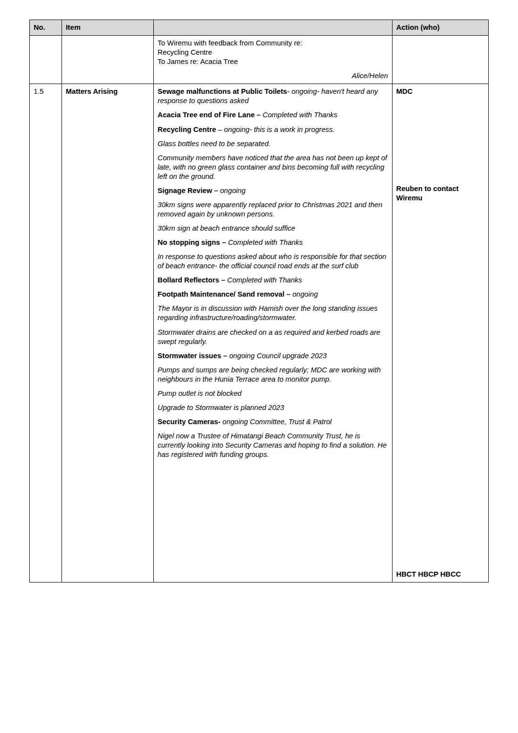| No. | Item | | Action (who) |
| --- | --- | --- | --- |
| | | To Wiremu with feedback from Community re: Recycling Centre To James re: Acacia Tree Alice/Helen | |
| 1.5 | Matters Arising | Sewage malfunctions at Public Toilets - ongoing- haven't heard any response to questions asked Acacia Tree end of Fire Lane – Completed with Thanks Recycling Centre – ongoing- this is a work in progress. Glass bottles need to be separated. Community members have noticed that the area has not been up kept of late, with no green glass container and bins becoming full with recycling left on the ground. Signage Review – ongoing 30km signs were apparently replaced prior to Christmas 2021 and then removed again by unknown persons. 30km sign at beach entrance should suffice No stopping signs – Completed with Thanks In response to questions asked about who is responsible for that section of beach entrance- the official council road ends at the surf club Bollard Reflectors – Completed with Thanks Footpath Maintenance/ Sand removal – ongoing The Mayor is in discussion with Hamish over the long standing issues regarding infrastructure/roading/stormwater. Stormwater drains are checked on a as required and kerbed roads are swept regularly. Stormwater issues – ongoing Council upgrade 2023 Pumps and sumps are being checked regularly; MDC are working with neighbours in the Hunia Terrace area to monitor pump. Pump outlet is not blocked Upgrade to Stormwater is planned 2023 Security Cameras- ongoing Committee, Trust & Patrol Nigel now a Trustee of Himatangi Beach Community Trust, he is currently looking into Security Cameras and hoping to find a solution. He has registered with funding groups. | MDC Reuben to contact Wiremu HBCT HBCP HBCC |